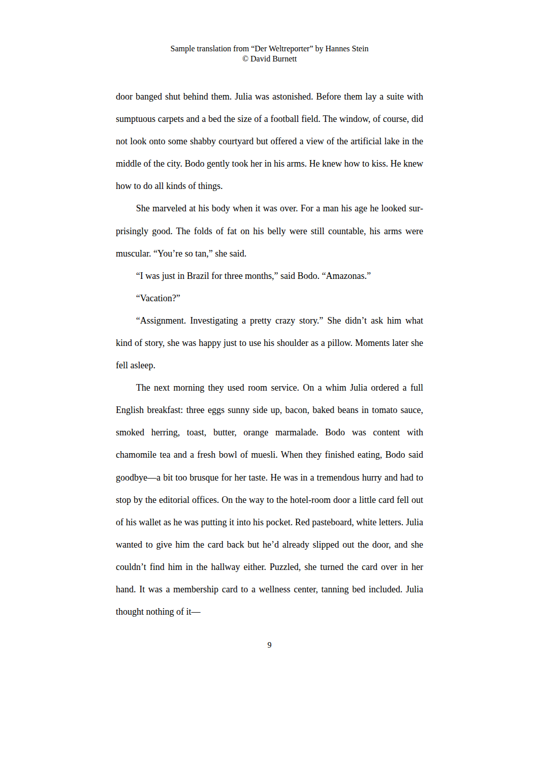Sample translation from “Der Weltreporter” by Hannes Stein © David Burnett
door banged shut behind them. Julia was astonished. Before them lay a suite with sumptuous carpets and a bed the size of a football field. The window, of course, did not look onto some shabby courtyard but offered a view of the artificial lake in the middle of the city. Bodo gently took her in his arms. He knew how to kiss. He knew how to do all kinds of things.
She marveled at his body when it was over. For a man his age he looked surprisingly good. The folds of fat on his belly were still countable, his arms were muscular. “You’re so tan,” she said.
“I was just in Brazil for three months,” said Bodo. “Amazonas.”
“Vacation?”
“Assignment. Investigating a pretty crazy story.” She didn’t ask him what kind of story, she was happy just to use his shoulder as a pillow. Moments later she fell asleep.
The next morning they used room service. On a whim Julia ordered a full English breakfast: three eggs sunny side up, bacon, baked beans in tomato sauce, smoked herring, toast, butter, orange marmalade. Bodo was content with chamomile tea and a fresh bowl of muesli. When they finished eating, Bodo said goodbye—a bit too brusque for her taste. He was in a tremendous hurry and had to stop by the editorial offices. On the way to the hotel-room door a little card fell out of his wallet as he was putting it into his pocket. Red pasteboard, white letters. Julia wanted to give him the card back but he’d already slipped out the door, and she couldn’t find him in the hallway either. Puzzled, she turned the card over in her hand. It was a membership card to a wellness center, tanning bed included. Julia thought nothing of it—
9